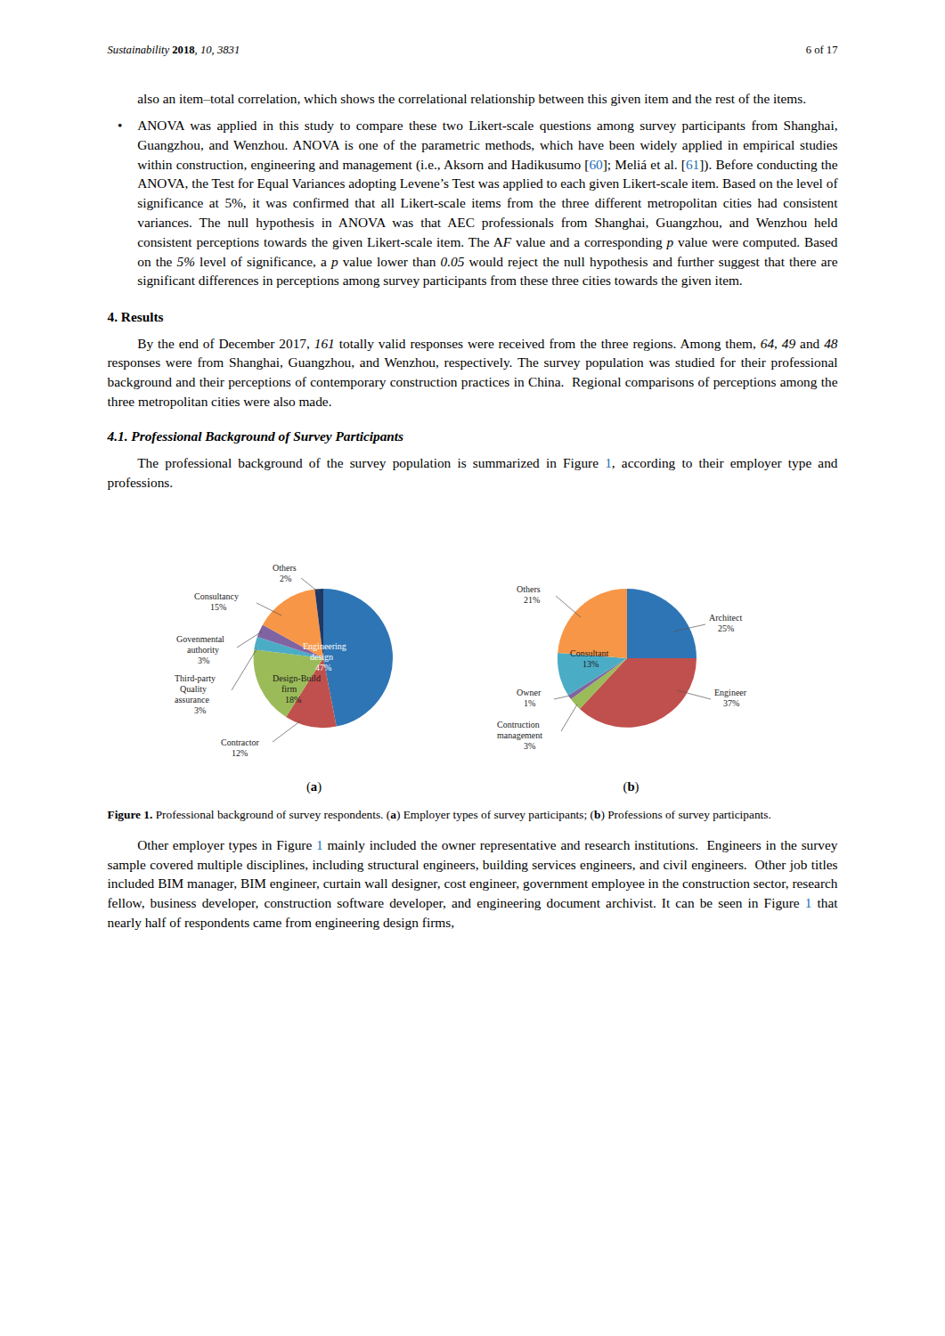Sustainability 2018, 10, 3831
6 of 17
also an item–total correlation, which shows the correlational relationship between this given item and the rest of the items.
ANOVA was applied in this study to compare these two Likert-scale questions among survey participants from Shanghai, Guangzhou, and Wenzhou. ANOVA is one of the parametric methods, which have been widely applied in empirical studies within construction, engineering and management (i.e., Aksorn and Hadikusumo [60]; Meliá et al. [61]). Before conducting the ANOVA, the Test for Equal Variances adopting Levene’s Test was applied to each given Likert-scale item. Based on the level of significance at 5%, it was confirmed that all Likert-scale items from the three different metropolitan cities had consistent variances. The null hypothesis in ANOVA was that AEC professionals from Shanghai, Guangzhou, and Wenzhou held consistent perceptions towards the given Likert-scale item. The AF value and a corresponding p value were computed. Based on the 5% level of significance, a p value lower than 0.05 would reject the null hypothesis and further suggest that there are significant differences in perceptions among survey participants from these three cities towards the given item.
4. Results
By the end of December 2017, 161 totally valid responses were received from the three regions. Among them, 64, 49 and 48 responses were from Shanghai, Guangzhou, and Wenzhou, respectively. The survey population was studied for their professional background and their perceptions of contemporary construction practices in China. Regional comparisons of perceptions among the three metropolitan cities were also made.
4.1. Professional Background of Survey Participants
The professional background of the survey population is summarized in Figure 1, according to their employer type and professions.
Engineering design 47% Design-Build firm 18% Contractor 12% Third-party Quality assurance 3% Govenmental authority 3% Consultancy 15% Others 2%
(a)
Architect 25% Engineer 37% Contruction management 3% Owner 1% Consultant 13% Others 21%
(b)
Figure 1. Professional background of survey respondents. (a) Employer types of survey participants; (b) Professions of survey participants.
Other employer types in Figure 1 mainly included the owner representative and research institutions. Engineers in the survey sample covered multiple disciplines, including structural engineers, building services engineers, and civil engineers. Other job titles included BIM manager, BIM engineer, curtain wall designer, cost engineer, government employee in the construction sector, research fellow, business developer, construction software developer, and engineering document archivist. It can be seen in Figure 1 that nearly half of respondents came from engineering design firms,